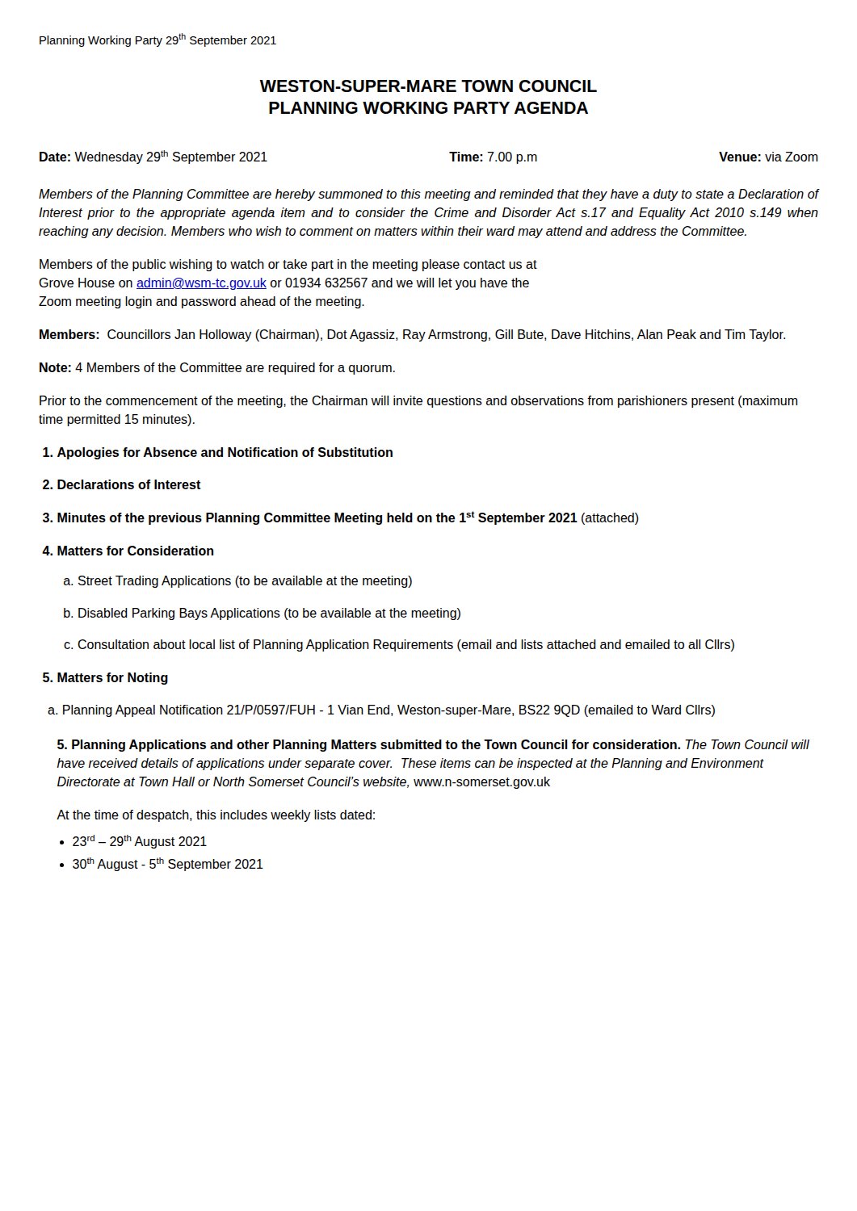Planning Working Party 29th September 2021
WESTON-SUPER-MARE TOWN COUNCIL
PLANNING WORKING PARTY AGENDA
Date: Wednesday 29th September 2021 Time: 7.00 p.m Venue: via Zoom
Members of the Planning Committee are hereby summoned to this meeting and reminded that they have a duty to state a Declaration of Interest prior to the appropriate agenda item and to consider the Crime and Disorder Act s.17 and Equality Act 2010 s.149 when reaching any decision. Members who wish to comment on matters within their ward may attend and address the Committee.
Members of the public wishing to watch or take part in the meeting please contact us at
Grove House on admin@wsm-tc.gov.uk or 01934 632567 and we will let you have the
Zoom meeting login and password ahead of the meeting.
Members: Councillors Jan Holloway (Chairman), Dot Agassiz, Ray Armstrong, Gill Bute, Dave Hitchins, Alan Peak and Tim Taylor.
Note: 4 Members of the Committee are required for a quorum.
Prior to the commencement of the meeting, the Chairman will invite questions and observations from parishioners present (maximum time permitted 15 minutes).
Apologies for Absence and Notification of Substitution
Declarations of Interest
Minutes of the previous Planning Committee Meeting held on the 1st September 2021 (attached)
Matters for Consideration
Street Trading Applications (to be available at the meeting)
Disabled Parking Bays Applications (to be available at the meeting)
Consultation about local list of Planning Application Requirements (email and lists attached and emailed to all Cllrs)
Matters for Noting
Planning Appeal Notification 21/P/0597/FUH - 1 Vian End, Weston-super-Mare, BS22 9QD (emailed to Ward Cllrs)
5. Planning Applications and other Planning Matters submitted to the Town Council for consideration. The Town Council will have received details of applications under separate cover. These items can be inspected at the Planning and Environment Directorate at Town Hall or North Somerset Council’s website, www.n-somerset.gov.uk
At the time of despatch, this includes weekly lists dated:
23rd – 29th August 2021
30th August - 5th September 2021